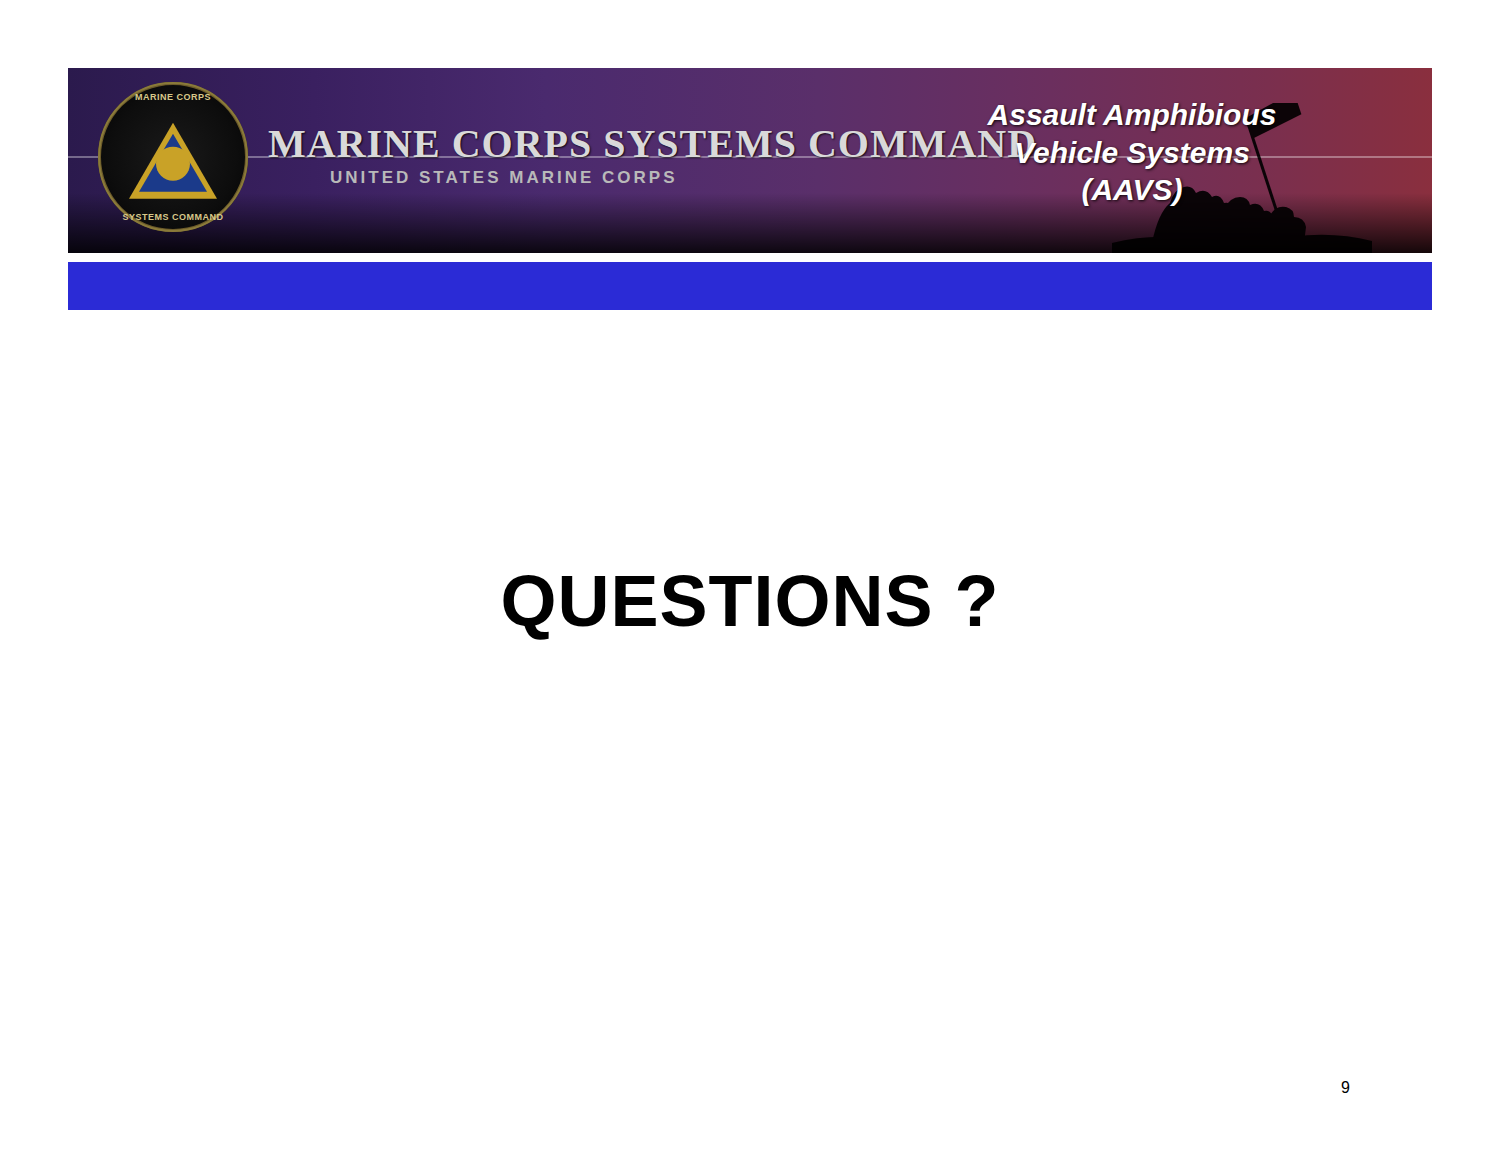Marine Corps
Systems Command
MARINE CORPS SYSTEMS COMMAND
UNITED STATES MARINE CORPS
Assault Amphibious
Vehicle Systems
(AAVS)
QUESTIONS ?
9